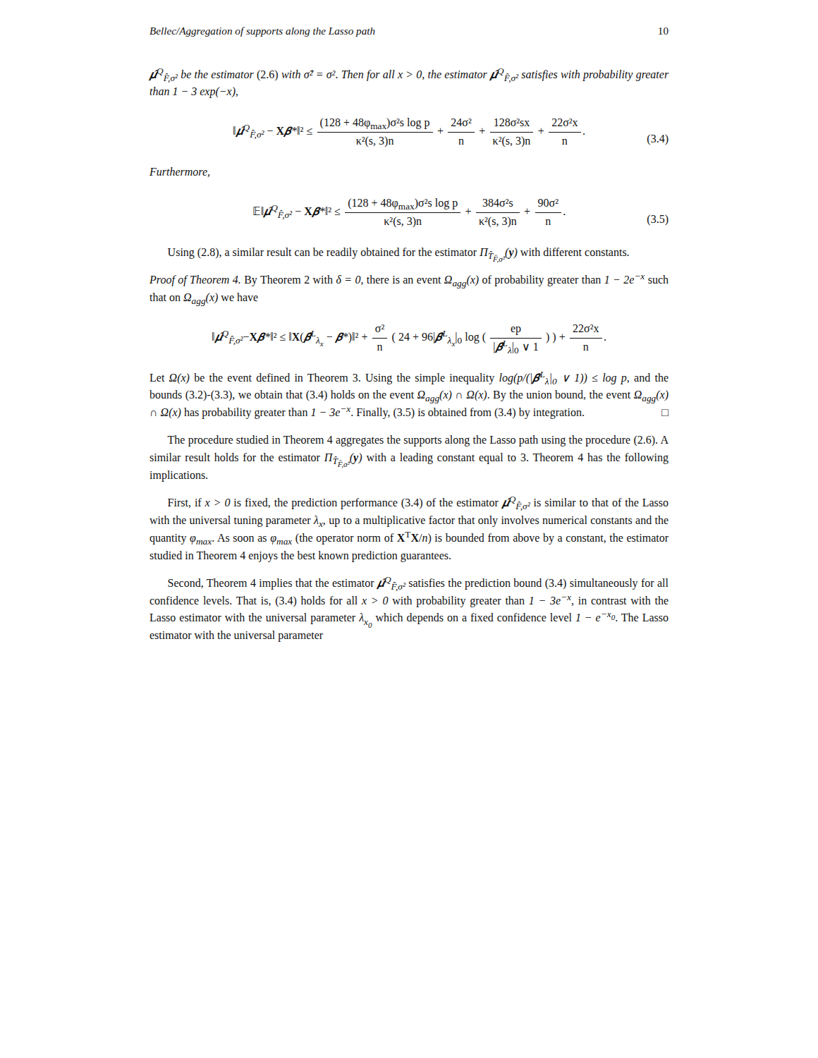Bellec/Aggregation of supports along the Lasso path 10
𝝁̂QF̂,σ² be the estimator (2.6) with σ̂² = σ². Then for all x > 0, the estimator 𝝁̂QF̂,σ² satisfies with probability greater than 1 − 3 exp(−x),
‖𝝁̂QF̂,σ² − X𝜷*‖² ≤ (128 + 48φmax)σ²s log p κ²(s, 3)n + 24σ² n + 128σ²sx κ²(s, 3)n + 22σ²x n. (3.4)
Furthermore,
𝔼‖𝝁̂QF̂,σ² − X𝜷*‖² ≤ (128 + 48φmax)σ²s log p κ²(s, 3)n + 384σ²s κ²(s, 3)n + 90σ² n. (3.5)
Using (2.8), a similar result can be readily obtained for the estimator ΠT̂F̂,σ̂²(y) with different constants.
Proof of Theorem 4. By Theorem 2 with δ = 0, there is an event Ωagg(x) of probability greater than 1 − 2e−x such that on Ωagg(x) we have
‖𝝁̂QF̂,σ²−X𝜷*‖² ≤ ‖X(𝜷̂Lλx − 𝜷*)‖² + σ² n ( 24 + 96|𝜷̂Lλx|0 log ( ep|𝜷̂Lλ|0 ∨ 1 ) ) + 22σ²x n.
Let Ω(x) be the event defined in Theorem 3. Using the simple inequality log(p/(|𝜷̂Lλ|0 ∨ 1)) ≤ log p, and the bounds (3.2)-(3.3), we obtain that (3.4) holds on the event Ωagg(x) ∩ Ω(x). By the union bound, the event Ωagg(x) ∩ Ω(x) has probability greater than 1 − 3e−x. Finally, (3.5) is obtained from (3.4) by integration. □
The procedure studied in Theorem 4 aggregates the supports along the Lasso path using the procedure (2.6). A similar result holds for the estimator ΠT̂F̂,σ̂²(y) with a leading constant equal to 3. Theorem 4 has the following implications.
First, if x > 0 is fixed, the prediction performance (3.4) of the estimator 𝝁̂QF̂,σ² is similar to that of the Lasso with the universal tuning parameter λx, up to a multiplicative factor that only involves numerical constants and the quantity φmax. As soon as φmax (the operator norm of XTX/n) is bounded from above by a constant, the estimator studied in Theorem 4 enjoys the best known prediction guarantees.
Second, Theorem 4 implies that the estimator 𝝁̂QF̂,σ² satisfies the prediction bound (3.4) simultaneously for all confidence levels. That is, (3.4) holds for all x > 0 with probability greater than 1 − 3e−x, in contrast with the Lasso estimator with the universal parameter λx0 which depends on a fixed confidence level 1 − e−x0. The Lasso estimator with the universal parameter